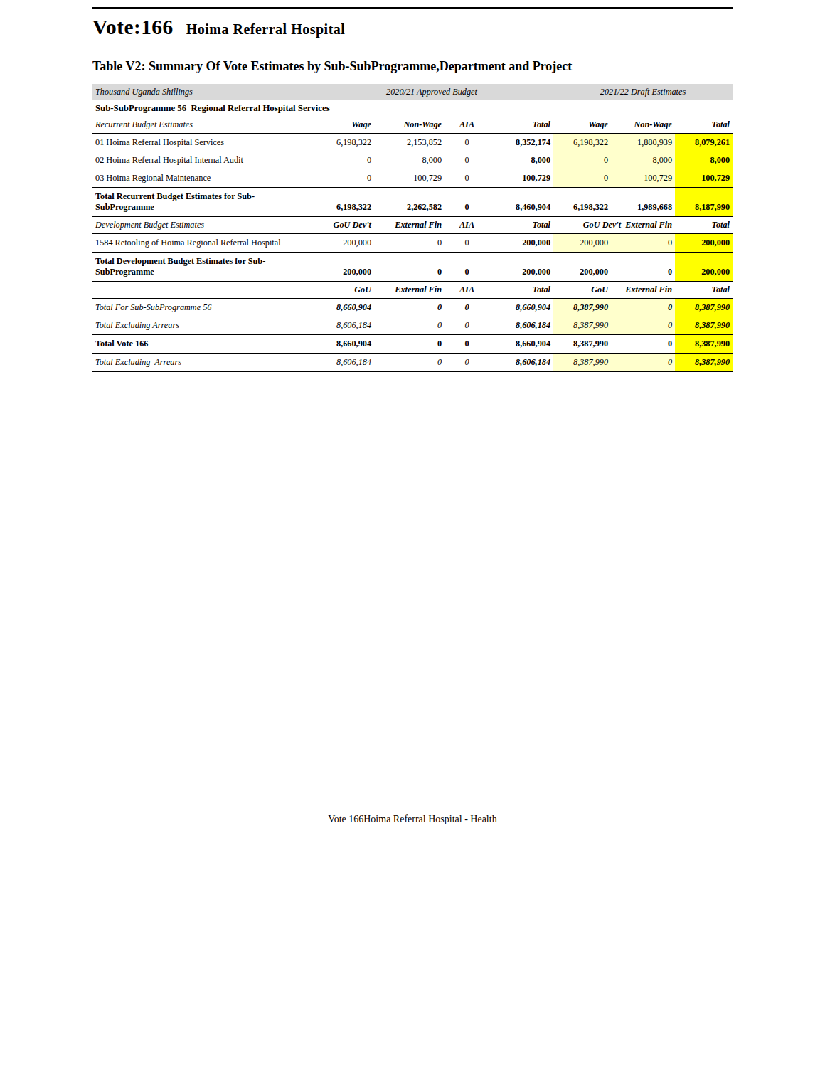Vote:166 Hoima Referral Hospital
Table V2: Summary Of Vote Estimates by Sub-SubProgramme,Department and Project
| Thousand Uganda Shillings | 2020/21 Approved Budget | 2021/22 Draft Estimates |
| Sub-SubProgramme 56 Regional Referral Hospital Services |
| Recurrent Budget Estimates | Wage | Non-Wage | AIA | Total | Wage | Non-Wage | Total |
| 01 Hoima Referral Hospital Services | 6,198,322 | 2,153,852 | 0 | 8,352,174 | 6,198,322 | 1,880,939 | 8,079,261 |
| 02 Hoima Referral Hospital Internal Audit | 0 | 8,000 | 0 | 8,000 | 0 | 8,000 | 8,000 |
| 03 Hoima Regional Maintenance | 0 | 100,729 | 0 | 100,729 | 0 | 100,729 | 100,729 |
| Total Recurrent Budget Estimates for Sub-SubProgramme | 6,198,322 | 2,262,582 | 0 | 8,460,904 | 6,198,322 | 1,989,668 | 8,187,990 |
| Development Budget Estimates | GoU Dev't | External Fin | AIA | Total | GoU Dev't External Fin | Total |
| 1584 Retooling of Hoima Regional Referral Hospital | 200,000 | 0 | 0 | 200,000 | 200,000 | 0 | 200,000 |
| Total Development Budget Estimates for Sub-SubProgramme | 200,000 | 0 | 0 | 200,000 | 200,000 | 0 | 200,000 |
| | GoU | External Fin | AIA | Total | GoU | External Fin | Total |
| Total For Sub-SubProgramme 56 | 8,660,904 | 0 | 0 | 8,660,904 | 8,387,990 | 0 | 8,387,990 |
| Total Excluding Arrears | 8,606,184 | 0 | 0 | 8,606,184 | 8,387,990 | 0 | 8,387,990 |
| Total Vote 166 | 8,660,904 | 0 | 0 | 8,660,904 | 8,387,990 | 0 | 8,387,990 |
| Total Excluding Arrears | 8,606,184 | 0 | 0 | 8,606,184 | 8,387,990 | 0 | 8,387,990 |
Vote 166Hoima Referral Hospital - Health